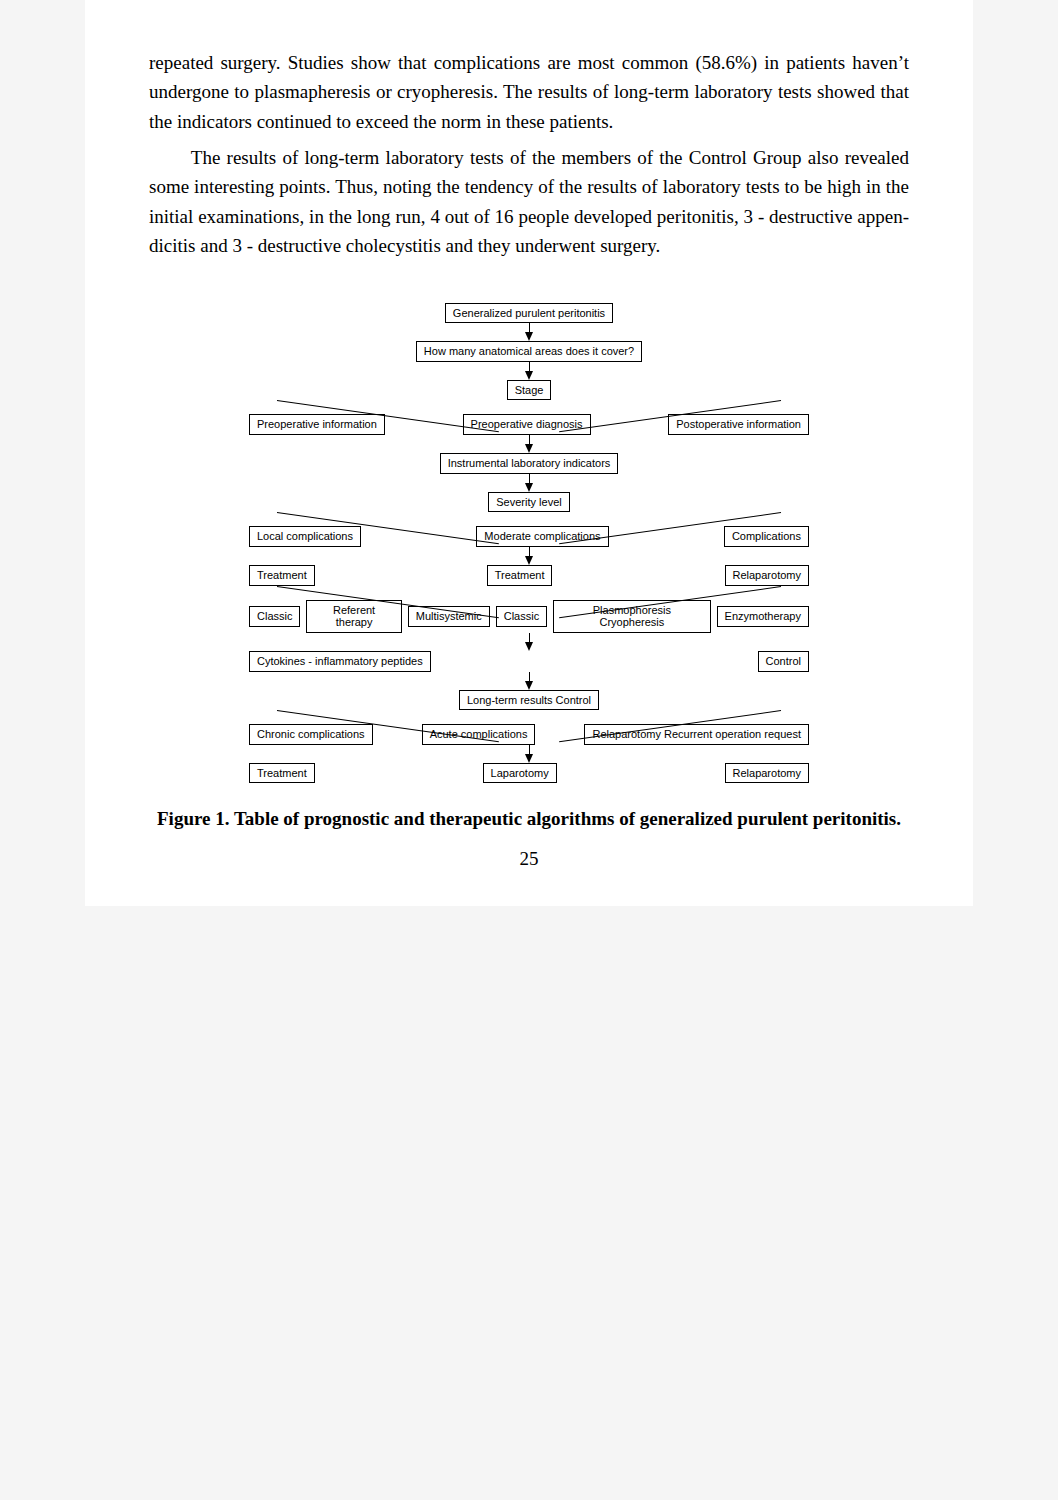repeated surgery. Studies show that complications are most common (58.6%) in patients haven’t undergone to plasmapheresis or cryopheresis. The results of long-term laboratory tests showed that the indicators continued to exceed the norm in these patients.
The results of long-term laboratory tests of the members of the Control Group also revealed some interesting points. Thus, noting the tendency of the results of laboratory tests to be high in the initial examinations, in the long run, 4 out of 16 people developed peritonitis, 3 - destructive appendicitis and 3 - destructive cholecystitis and they underwent surgery.
Generalized purulent peritonitis
How many anatomical areas does it cover?
Stage
Preoperative information
Preoperative diagnosis
Postoperative information
Instrumental laboratory indicators
Severity level
Local complications
Moderate complications
Complications
Treatment
Treatment
Relaparotomy
Classic
Referent therapy
Multisystemic
Classic
Plasmophoresis Cryopheresis
Enzymotherapy
Cytokines - inflammatory peptides
Control
Long-term results Control
Chronic complications
Acute complications
Relaparotomy Recurrent operation request
Treatment
Laparotomy
Relaparotomy
Figure 1. Table of prognostic and therapeutic algorithms of generalized purulent peritonitis.
25